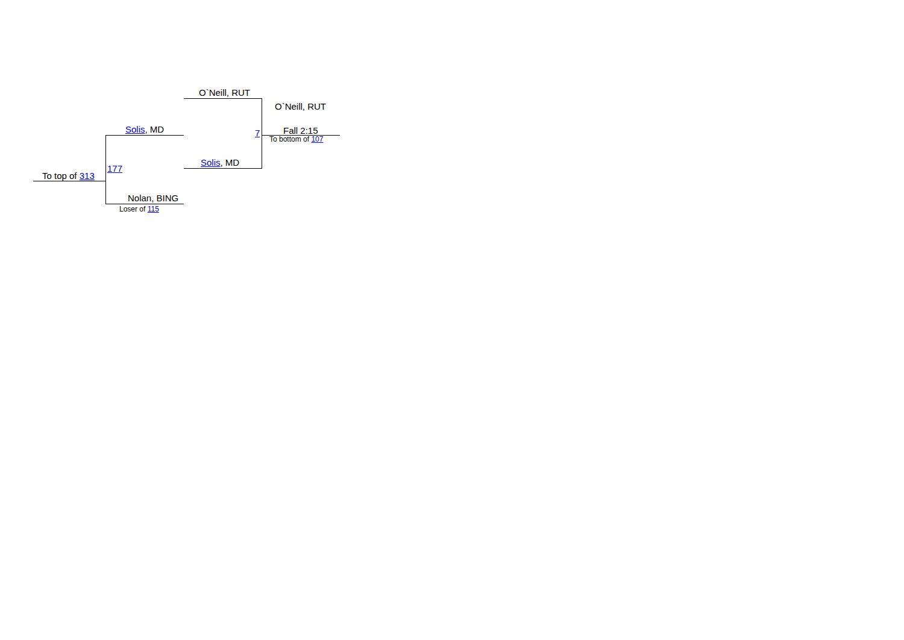To top of 313
177
Solis, MD
Nolan, BING
Loser of 115
O`Neill, RUT
Solis, MD
7
O`Neill, RUT
Fall 2:15
To bottom of 107